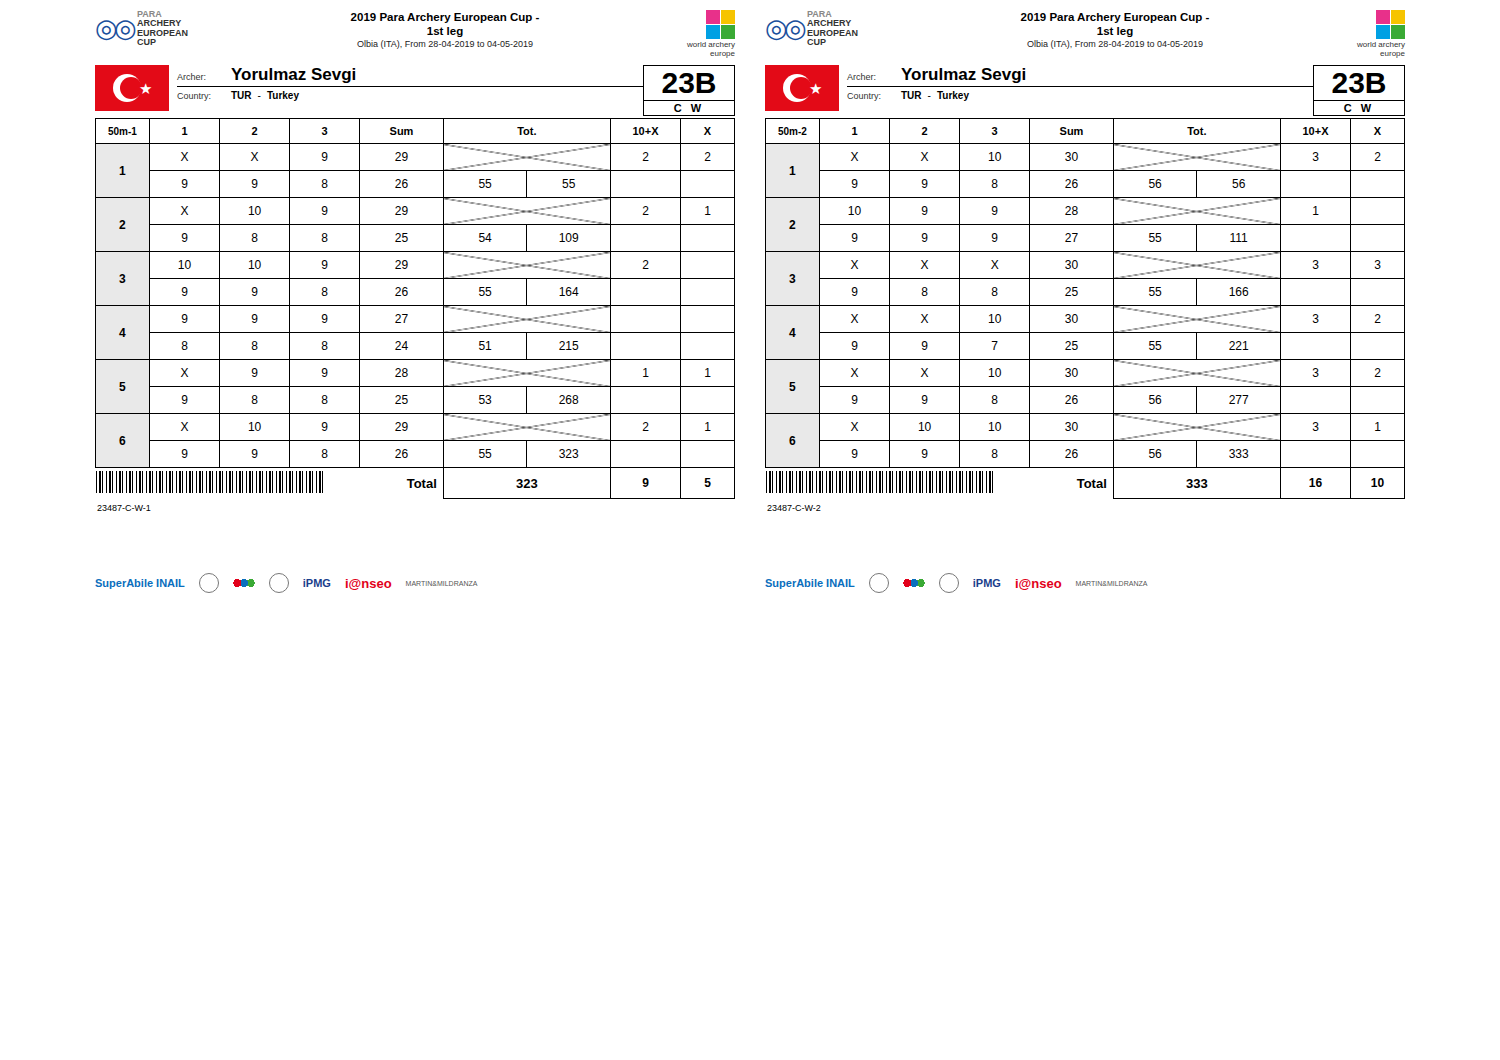◎◎ PARA
ARCHERY
EUROPEAN
CUP
2019 Para Archery European Cup -
1st leg
Olbia (ITA), From 28-04-2019 to 04-05-2019
world archery
europe
★
Archer: Yorulmaz Sevgi
Country: TUR - Turkey
23B
C W
| 50m-1 | 1 | 2 | 3 | Sum | Tot. | 10+X | X |
| --- | --- | --- | --- | --- | --- | --- | --- |
| 1 | X | X | 9 | 29 | | 2 | 2 |
| 9 | 9 | 8 | 26 | 55 | 55 | | |
| 2 | X | 10 | 9 | 29 | | 2 | 1 |
| 9 | 8 | 8 | 25 | 54 | 109 | | |
| 3 | 10 | 10 | 9 | 29 | | 2 | |
| 9 | 9 | 8 | 26 | 55 | 164 | | |
| 4 | 9 | 9 | 9 | 27 | | | |
| 8 | 8 | 8 | 24 | 51 | 215 | | |
| 5 | X | 9 | 9 | 28 | | 1 | 1 |
| 9 | 8 | 8 | 25 | 53 | 268 | | |
| 6 | X | 10 | 9 | 29 | | 2 | 1 |
| 9 | 9 | 8 | 26 | 55 | 323 | | |
| | Total | 323 | 9 | 5 |
23487-C-W-1
SuperAbile INAIL
iPMG
i@nseo
MARTIN&MILDRANZA
◎◎ PARA
ARCHERY
EUROPEAN
CUP
2019 Para Archery European Cup -
1st leg
Olbia (ITA), From 28-04-2019 to 04-05-2019
world archery
europe
★
Archer: Yorulmaz Sevgi
Country: TUR - Turkey
23B
C W
| 50m-2 | 1 | 2 | 3 | Sum | Tot. | 10+X | X |
| --- | --- | --- | --- | --- | --- | --- | --- |
| 1 | X | X | 10 | 30 | | 3 | 2 |
| 9 | 9 | 8 | 26 | 56 | 56 | | |
| 2 | 10 | 9 | 9 | 28 | | 1 | |
| 9 | 9 | 9 | 27 | 55 | 111 | | |
| 3 | X | X | X | 30 | | 3 | 3 |
| 9 | 8 | 8 | 25 | 55 | 166 | | |
| 4 | X | X | 10 | 30 | | 3 | 2 |
| 9 | 9 | 7 | 25 | 55 | 221 | | |
| 5 | X | X | 10 | 30 | | 3 | 2 |
| 9 | 9 | 8 | 26 | 56 | 277 | | |
| 6 | X | 10 | 10 | 30 | | 3 | 1 |
| 9 | 9 | 8 | 26 | 56 | 333 | | |
| | Total | 333 | 16 | 10 |
23487-C-W-2
SuperAbile INAIL
iPMG
i@nseo
MARTIN&MILDRANZA